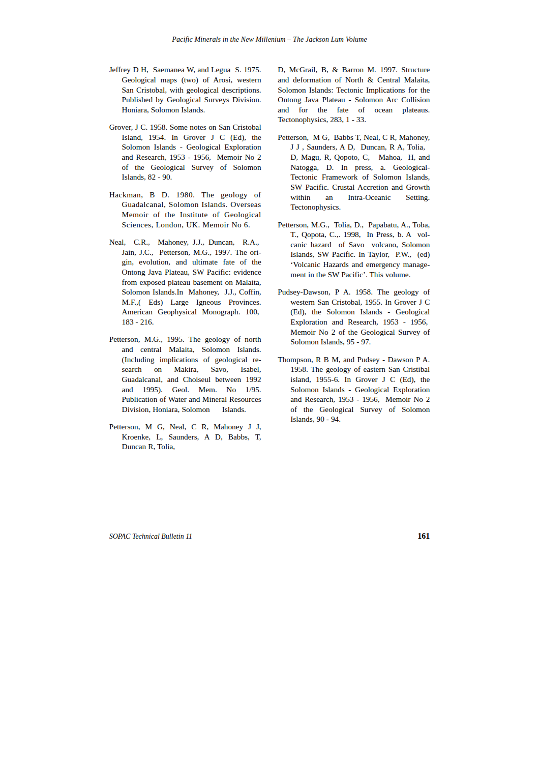Pacific Minerals in the New Millenium – The Jackson Lum Volume
Jeffrey D H, Saemanea W, and Legua S. 1975. Geological maps (two) of Arosi, western San Cristobal, with geological descriptions. Published by Geological Surveys Division. Honiara, Solomon Islands.
Grover, J C. 1958. Some notes on San Cristobal Island, 1954. In Grover J C (Ed), the Solomon Islands - Geological Exploration and Research, 1953 - 1956, Memoir No 2 of the Geological Survey of Solomon Islands, 82 - 90.
Hackman, B D. 1980. The geology of Guadalcanal, Solomon Islands. Overseas Memoir of the Institute of Geological Sciences, London, UK. Memoir No 6.
Neal, C.R., Mahoney, J.J., Duncan, R.A., Jain, J.C., Petterson, M.G., 1997. The origin, evolution, and ultimate fate of the Ontong Java Plateau, SW Pacific: evidence from exposed plateau basement on Malaita, Solomon Islands.In Mahoney, J.J., Coffin, M.F.,( Eds) Large Igneous Provinces. American Geophysical Monograph. 100, 183 - 216.
Petterson, M.G., 1995. The geology of north and central Malaita, Solomon Islands. (Including implications of geological research on Makira, Savo, Isabel, Guadalcanal, and Choiseul between 1992 and 1995). Geol. Mem. No 1/95. Publication of Water and Mineral Resources Division, Honiara, Solomon Islands.
Petterson, M G, Neal, C R, Mahoney J J, Kroenke, L, Saunders, A D, Babbs, T, Duncan R, Tolia,
D, McGrail, B, & Barron M. 1997. Structure and deformation of North & Central Malaita, Solomon Islands: Tectonic Implications for the Ontong Java Plateau - Solomon Arc Collision and for the fate of ocean plateaus. Tectonophysics, 283, 1 - 33.
Petterson, M G, Babbs T, Neal, C R, Mahoney, J J , Saunders, A D, Duncan, R A, Tolia, D, Magu, R, Qopoto, C, Mahoa, H, and Natogga, D. In press, a. Geological-Tectonic Framework of Solomon Islands, SW Pacific. Crustal Accretion and Growth within an Intra-Oceanic Setting. Tectonophysics.
Petterson, M.G., Tolia, D., Papabatu, A., Toba, T., Qopota, C.,. 1998, In Press, b. A volcanic hazard of Savo volcano, Solomon Islands, SW Pacific. In Taylor, P.W., (ed) ‘Volcanic Hazards and emergency management in the SW Pacific’. This volume.
Pudsey-Dawson, P A. 1958. The geology of western San Cristobal, 1955. In Grover J C (Ed), the Solomon Islands - Geological Exploration and Research, 1953 - 1956, Memoir No 2 of the Geological Survey of Solomon Islands, 95 - 97.
Thompson, R B M, and Pudsey - Dawson P A. 1958. The geology of eastern San Cristibal island, 1955-6. In Grover J C (Ed), the Solomon Islands - Geological Exploration and Research, 1953 - 1956, Memoir No 2 of the Geological Survey of Solomon Islands, 90 - 94.
SOPAC Technical Bulletin 11
161